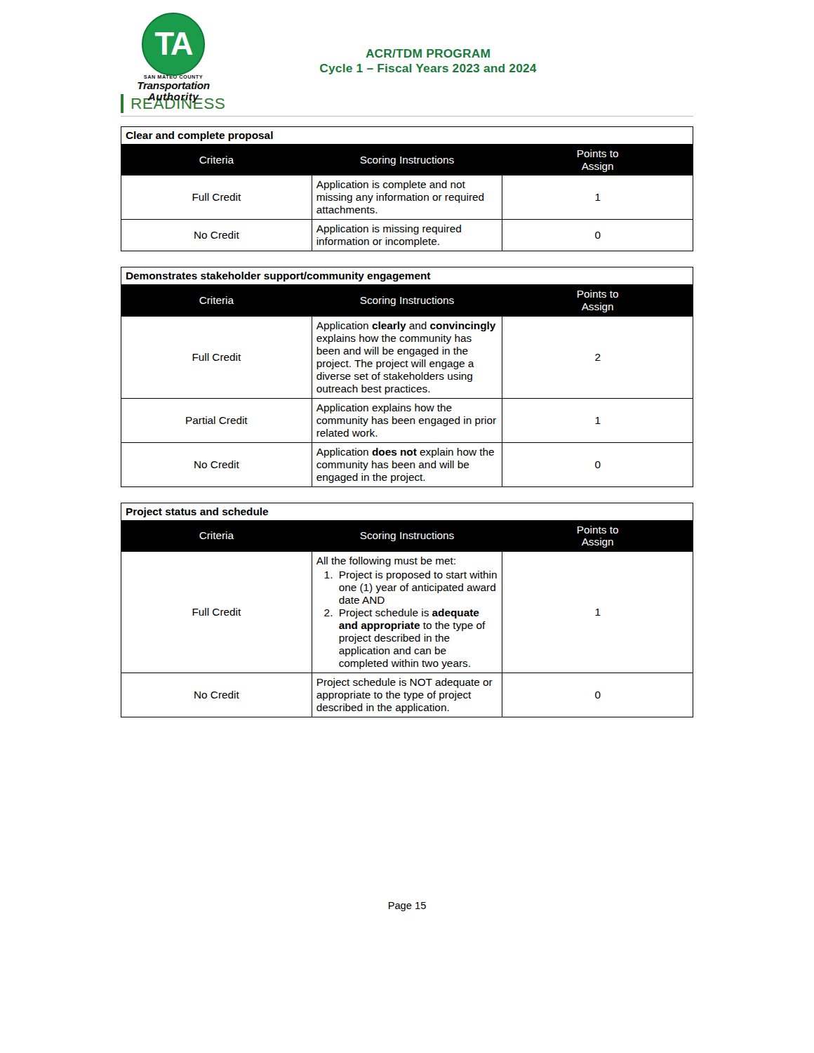SAN MATEO COUNTY
Transportation
Authority
ACR/TDM PROGRAM
Cycle 1 – Fiscal Years 2023 and 2024
READINESS
| Clear and complete proposal |
| Criteria | Scoring Instructions | Points to Assign |
| Full Credit | Application is complete and not missing any information or required attachments. | 1 |
| No Credit | Application is missing required information or incomplete. | 0 |
| Demonstrates stakeholder support/community engagement |
| Criteria | Scoring Instructions | Points to Assign |
| Full Credit | Application clearly and convincingly explains how the community has been and will be engaged in the project. The project will engage a diverse set of stakeholders using outreach best practices. | 2 |
| Partial Credit | Application explains how the community has been engaged in prior related work. | 1 |
| No Credit | Application does not explain how the community has been and will be engaged in the project. | 0 |
| Project status and schedule |
| Criteria | Scoring Instructions | Points to Assign |
| Full Credit | All the following must be met: Project is proposed to start within one (1) year of anticipated award date AND Project schedule is adequate and appropriate to the type of project described in the application and can be completed within two years. | 1 |
| No Credit | Project schedule is NOT adequate or appropriate to the type of project described in the application. | 0 |
Page 15